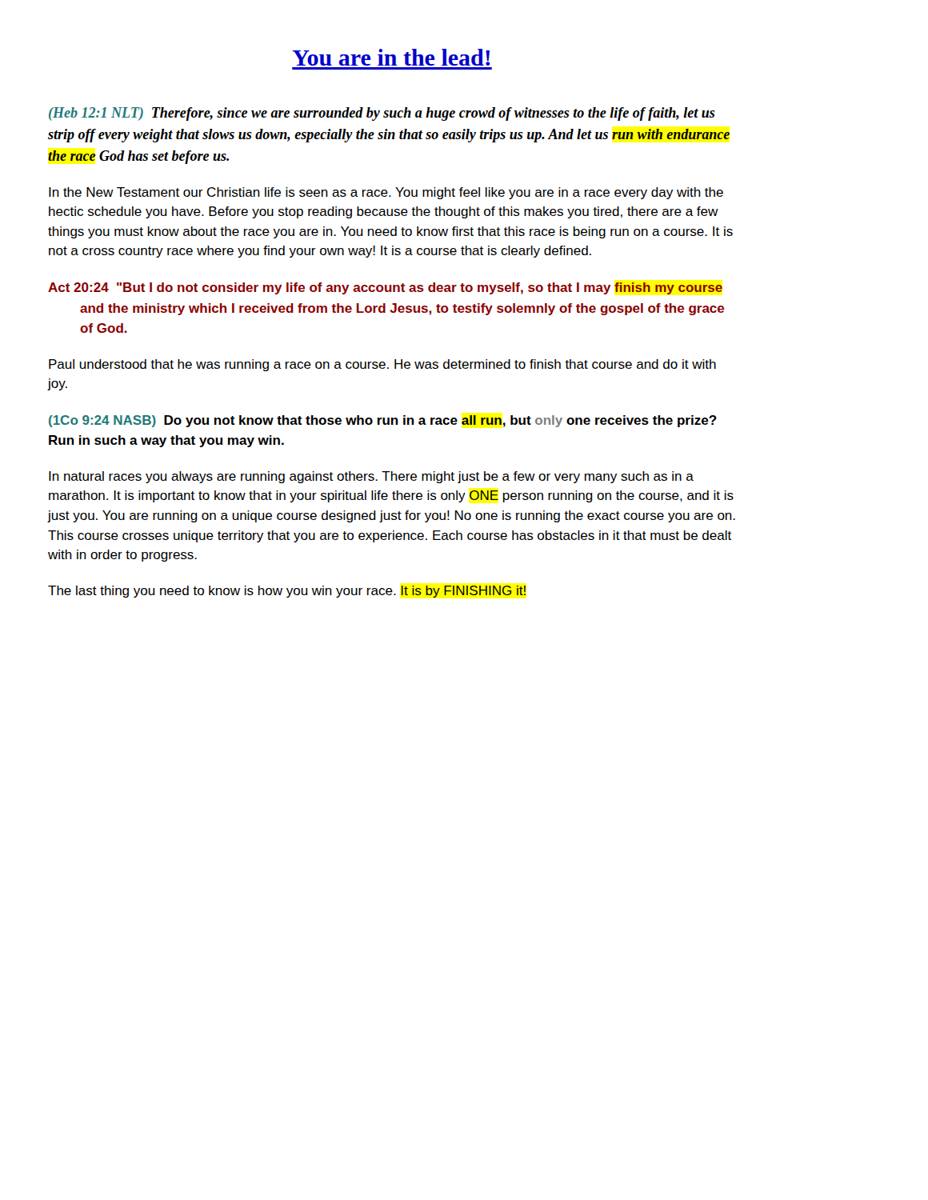You are in the lead!
(Heb 12:1 NLT) Therefore, since we are surrounded by such a huge crowd of witnesses to the life of faith, let us strip off every weight that slows us down, especially the sin that so easily trips us up. And let us run with endurance the race God has set before us.
In the New Testament our Christian life is seen as a race. You might feel like you are in a race every day with the hectic schedule you have. Before you stop reading because the thought of this makes you tired, there are a few things you must know about the race you are in. You need to know first that this race is being run on a course. It is not a cross country race where you find your own way! It is a course that is clearly defined.
Act 20:24 "But I do not consider my life of any account as dear to myself, so that I may finish my course and the ministry which I received from the Lord Jesus, to testify solemnly of the gospel of the grace of God.
Paul understood that he was running a race on a course. He was determined to finish that course and do it with joy.
(1Co 9:24 NASB) Do you not know that those who run in a race all run, but only one receives the prize? Run in such a way that you may win.
In natural races you always are running against others. There might just be a few or very many such as in a marathon. It is important to know that in your spiritual life there is only ONE person running on the course, and it is just you. You are running on a unique course designed just for you! No one is running the exact course you are on. This course crosses unique territory that you are to experience. Each course has obstacles in it that must be dealt with in order to progress.
The last thing you need to know is how you win your race. It is by FINISHING it!